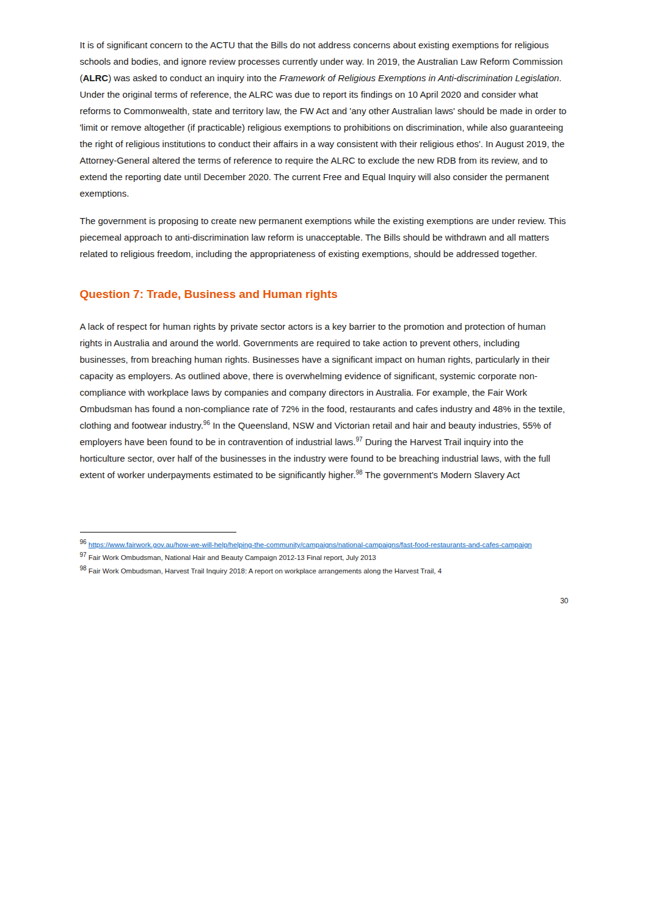It is of significant concern to the ACTU that the Bills do not address concerns about existing exemptions for religious schools and bodies, and ignore review processes currently under way. In 2019, the Australian Law Reform Commission (ALRC) was asked to conduct an inquiry into the Framework of Religious Exemptions in Anti-discrimination Legislation. Under the original terms of reference, the ALRC was due to report its findings on 10 April 2020 and consider what reforms to Commonwealth, state and territory law, the FW Act and 'any other Australian laws' should be made in order to 'limit or remove altogether (if practicable) religious exemptions to prohibitions on discrimination, while also guaranteeing the right of religious institutions to conduct their affairs in a way consistent with their religious ethos'. In August 2019, the Attorney-General altered the terms of reference to require the ALRC to exclude the new RDB from its review, and to extend the reporting date until December 2020. The current Free and Equal Inquiry will also consider the permanent exemptions.
The government is proposing to create new permanent exemptions while the existing exemptions are under review. This piecemeal approach to anti-discrimination law reform is unacceptable. The Bills should be withdrawn and all matters related to religious freedom, including the appropriateness of existing exemptions, should be addressed together.
Question 7: Trade, Business and Human rights
A lack of respect for human rights by private sector actors is a key barrier to the promotion and protection of human rights in Australia and around the world. Governments are required to take action to prevent others, including businesses, from breaching human rights. Businesses have a significant impact on human rights, particularly in their capacity as employers. As outlined above, there is overwhelming evidence of significant, systemic corporate non-compliance with workplace laws by companies and company directors in Australia. For example, the Fair Work Ombudsman has found a non-compliance rate of 72% in the food, restaurants and cafes industry and 48% in the textile, clothing and footwear industry.96 In the Queensland, NSW and Victorian retail and hair and beauty industries, 55% of employers have been found to be in contravention of industrial laws.97 During the Harvest Trail inquiry into the horticulture sector, over half of the businesses in the industry were found to be breaching industrial laws, with the full extent of worker underpayments estimated to be significantly higher.98 The government's Modern Slavery Act
96 https://www.fairwork.gov.au/how-we-will-help/helping-the-community/campaigns/national-campaigns/fast-food-restaurants-and-cafes-campaign
97 Fair Work Ombudsman, National Hair and Beauty Campaign 2012-13 Final report, July 2013
98 Fair Work Ombudsman, Harvest Trail Inquiry 2018: A report on workplace arrangements along the Harvest Trail, 4
30